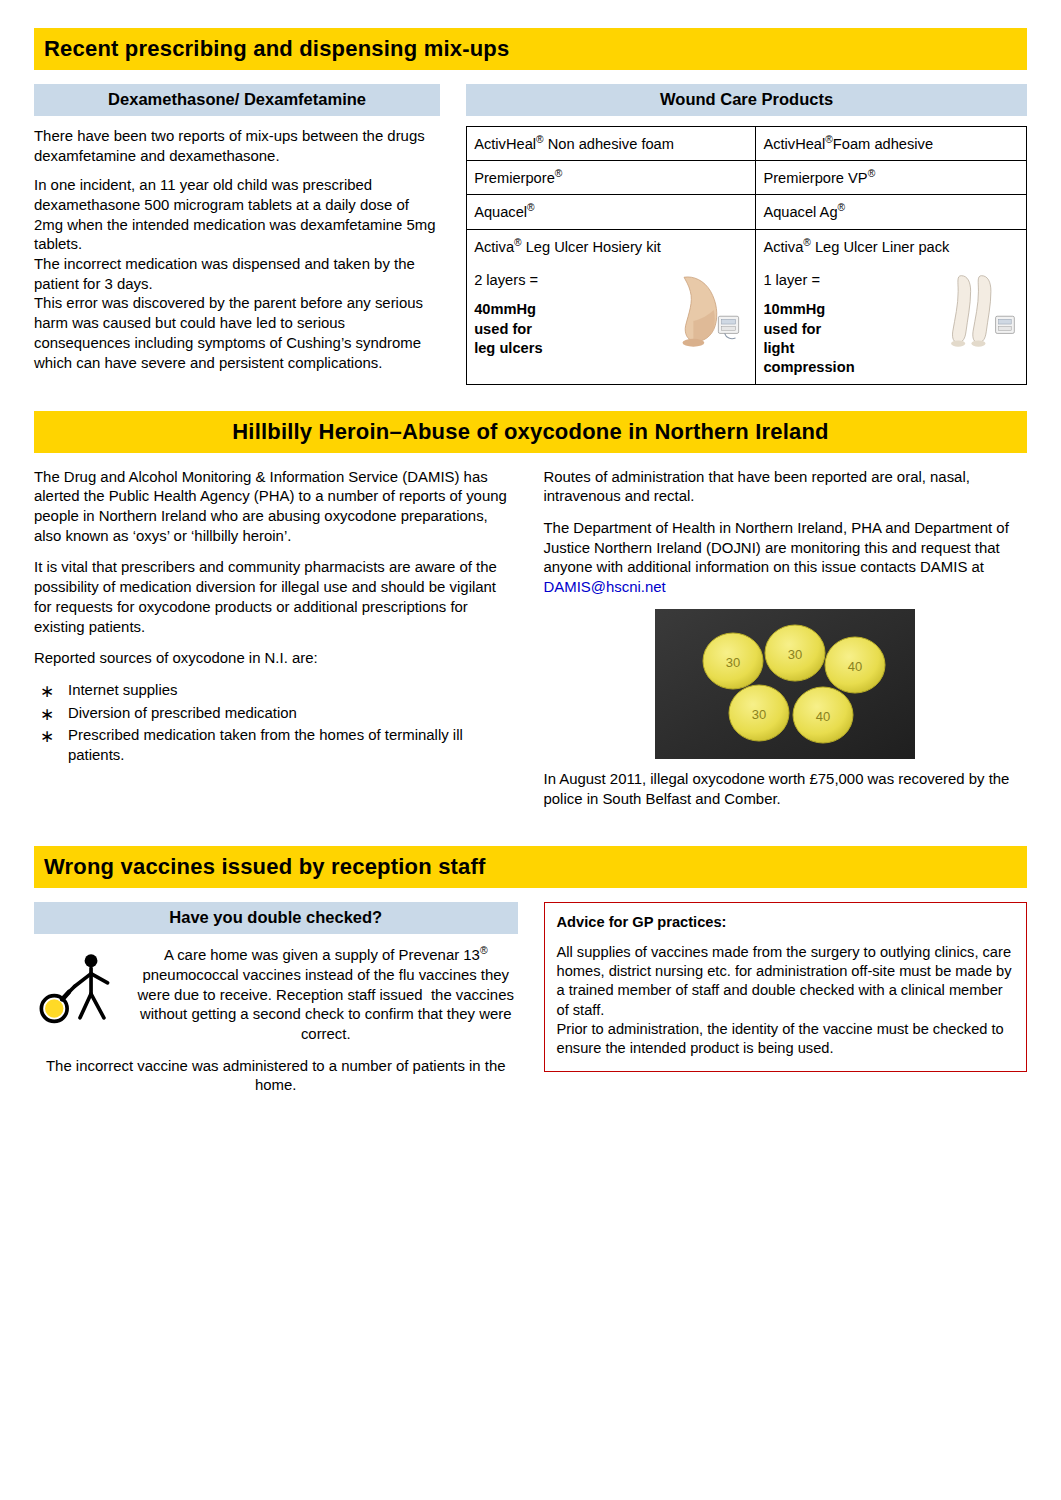Recent prescribing and dispensing mix-ups
Dexamethasone/ Dexamfetamine
There have been two reports of mix-ups between the drugs dexamfetamine and dexamethasone.
In one incident, an 11 year old child was prescribed dexamethasone 500 microgram tablets at a daily dose of 2mg when the intended medication was dexamfetamine 5mg tablets.
The incorrect medication was dispensed and taken by the patient for 3 days.
This error was discovered by the parent before any serious harm was caused but could have led to serious consequences including symptoms of Cushing’s syndrome which can have severe and persistent complications.
Wound Care Products
| ActivHeal ® Non adhesive foam | ActivHeal ® Foam adhesive |
| Premierpore ® | Premierpore VP ® |
| Aquacel ® | Aquacel Ag ® |
| Activa ® Leg Ulcer Hosiery kit 2 layers = 40mmHg used for leg ulcers | Activa ® Leg Ulcer Liner pack 1 layer = 10mmHg used for light compression |
Hillbilly Heroin–Abuse of oxycodone in Northern Ireland
The Drug and Alcohol Monitoring & Information Service (DAMIS) has alerted the Public Health Agency (PHA) to a number of reports of young people in Northern Ireland who are abusing oxycodone preparations, also known as ‘oxys’ or ‘hillbilly heroin’.
It is vital that prescribers and community pharmacists are aware of the possibility of medication diversion for illegal use and should be vigilant for requests for oxycodone products or additional prescriptions for existing patients.
Reported sources of oxycodone in N.I. are:
Internet supplies
Diversion of prescribed medication
Prescribed medication taken from the homes of terminally ill patients.
Routes of administration that have been reported are oral, nasal, intravenous and rectal.
The Department of Health in Northern Ireland, PHA and Department of Justice Northern Ireland (DOJNI) are monitoring this and request that anyone with additional information on this issue contacts DAMIS at DAMIS@hscni.net
30 30 40 30 40
In August 2011, illegal oxycodone worth £75,000 was recovered by the police in South Belfast and Comber.
Wrong vaccines issued by reception staff
Have you double checked?
A care home was given a supply of Prevenar 13® pneumococcal vaccines instead of the flu vaccines they were due to receive. Reception staff issued the vaccines without getting a second check to confirm that they were correct.
The incorrect vaccine was administered to a number of patients in the home.
Advice for GP practices:
All supplies of vaccines made from the surgery to outlying clinics, care homes, district nursing etc. for administration off-site must be made by a trained member of staff and double checked with a clinical member of staff.
Prior to administration, the identity of the vaccine must be checked to ensure the intended product is being used.